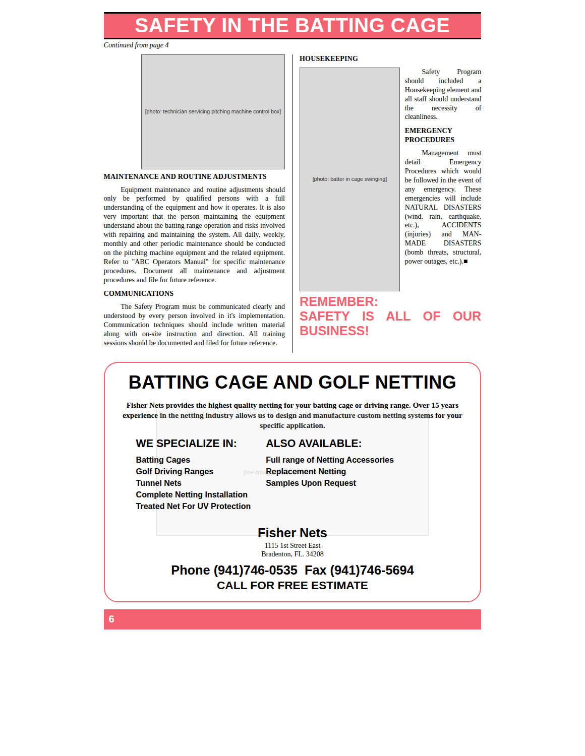SAFETY IN THE BATTING CAGE
Continued from page 4
[photo: technician servicing pitching machine control box]
Maintenance and Routine Adjustments
Equipment maintenance and routine adjustments should only be performed by qualified persons with a full understanding of the equipment and how it operates. It is also very important that the person maintaining the equipment understand about the batting range operation and risks involved with repairing and maintaining the system. All daily, weekly, monthly and other periodic maintenance should be conducted on the pitching machine equipment and the related equipment. Refer to "ABC Operators Manual" for specific maintenance procedures. Document all maintenance and adjustment procedures and file for future reference.
Communications
The Safety Program must be communicated clearly and understood by every person involved in it's implementation. Communication techniques should include written material along with on-site instruction and direction. All training sessions should be documented and filed for future reference.
Housekeeping
[photo: batter in cage swinging]
Safety Program should included a Housekeeping element and all staff should understand the necessity of cleanliness.
Emergency Procedures
Management must detail Emergency Procedures which would be followed in the event of any emergency. These emergencies will include NATURAL DISASTERS (wind, rain, earthquake, etc.), ACCIDENTS (injuries) and MAN-MADE DISASTERS (bomb threats, structural, power outages, etc.).■
REMEMBER:
SAFETY IS ALL OF OUR BUSINESS!
BATTING CAGE AND GOLF NETTING
Fisher Nets provides the highest quality netting for your batting cage or driving range. Over 15 years experience in the netting industry allows us to design and manufacture custom netting systems for your specific application.
[line drawing: netting enclosure structure]
WE SPECIALIZE IN:
Batting Cages
Golf Driving Ranges
Tunnel Nets
Complete Netting Installation
Treated Net For UV Protection
ALSO AVAILABLE:
Full range of Netting Accessories
Replacement Netting
Samples Upon Request
Fisher Nets
1115 1st Street East
Bradenton, FL. 34208
Phone (941)746-0535 Fax (941)746-5694
CALL FOR FREE ESTIMATE
6